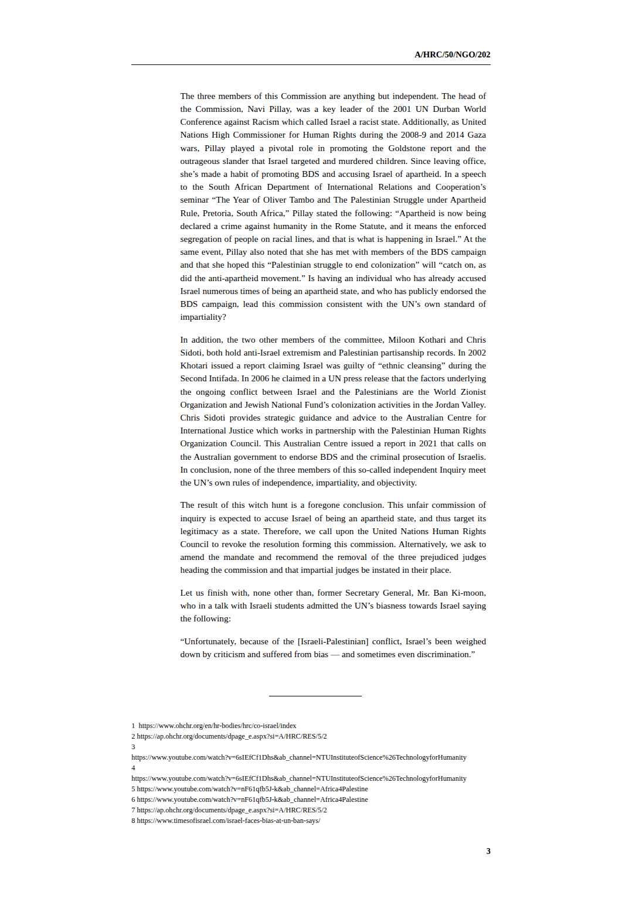A/HRC/50/NGO/202
The three members of this Commission are anything but independent. The head of the Commission, Navi Pillay, was a key leader of the 2001 UN Durban World Conference against Racism which called Israel a racist state. Additionally, as United Nations High Commissioner for Human Rights during the 2008-9 and 2014 Gaza wars, Pillay played a pivotal role in promoting the Goldstone report and the outrageous slander that Israel targeted and murdered children. Since leaving office, she’s made a habit of promoting BDS and accusing Israel of apartheid. In a speech to the South African Department of International Relations and Cooperation’s seminar “The Year of Oliver Tambo and The Palestinian Struggle under Apartheid Rule, Pretoria, South Africa,” Pillay stated the following: “Apartheid is now being declared a crime against humanity in the Rome Statute, and it means the enforced segregation of people on racial lines, and that is what is happening in Israel.” At the same event, Pillay also noted that she has met with members of the BDS campaign and that she hoped this “Palestinian struggle to end colonization” will “catch on, as did the anti-apartheid movement.” Is having an individual who has already accused Israel numerous times of being an apartheid state, and who has publicly endorsed the BDS campaign, lead this commission consistent with the UN’s own standard of impartiality?
In addition, the two other members of the committee, Miloon Kothari and Chris Sidoti, both hold anti-Israel extremism and Palestinian partisanship records. In 2002 Khotari issued a report claiming Israel was guilty of “ethnic cleansing” during the Second Intifada. In 2006 he claimed in a UN press release that the factors underlying the ongoing conflict between Israel and the Palestinians are the World Zionist Organization and Jewish National Fund’s colonization activities in the Jordan Valley. Chris Sidoti provides strategic guidance and advice to the Australian Centre for International Justice which works in partnership with the Palestinian Human Rights Organization Council. This Australian Centre issued a report in 2021 that calls on the Australian government to endorse BDS and the criminal prosecution of Israelis. In conclusion, none of the three members of this so-called independent Inquiry meet the UN’s own rules of independence, impartiality, and objectivity.
The result of this witch hunt is a foregone conclusion. This unfair commission of inquiry is expected to accuse Israel of being an apartheid state, and thus target its legitimacy as a state. Therefore, we call upon the United Nations Human Rights Council to revoke the resolution forming this commission. Alternatively, we ask to amend the mandate and recommend the removal of the three prejudiced judges heading the commission and that impartial judges be instated in their place.
Let us finish with, none other than, former Secretary General, Mr. Ban Ki-moon, who in a talk with Israeli students admitted the UN’s biasness towards Israel saying the following:
“Unfortunately, because of the [Israeli-Palestinian] conflict, Israel’s been weighed down by criticism and suffered from bias — and sometimes even discrimination.”
1 https://www.ohchr.org/en/hr-bodies/hrc/co-israel/index
2 https://ap.ohchr.org/documents/dpage_e.aspx?si=A/HRC/RES/5/2
3
https://www.youtube.com/watch?v=6sIEfCf1Dhs&ab_channel=NTUInstituteofScience%26TechnologyforHumanity
4
https://www.youtube.com/watch?v=6sIEfCf1Dhs&ab_channel=NTUInstituteofScience%26TechnologyforHumanity
5 https://www.youtube.com/watch?v=nF61qfb5J-k&ab_channel=Africa4Palestine
6 https://www.youtube.com/watch?v=nF61qfb5J-k&ab_channel=Africa4Palestine
7 https://ap.ohchr.org/documents/dpage_e.aspx?si=A/HRC/RES/5/2
8 https://www.timesofisrael.com/israel-faces-bias-at-un-ban-says/
3